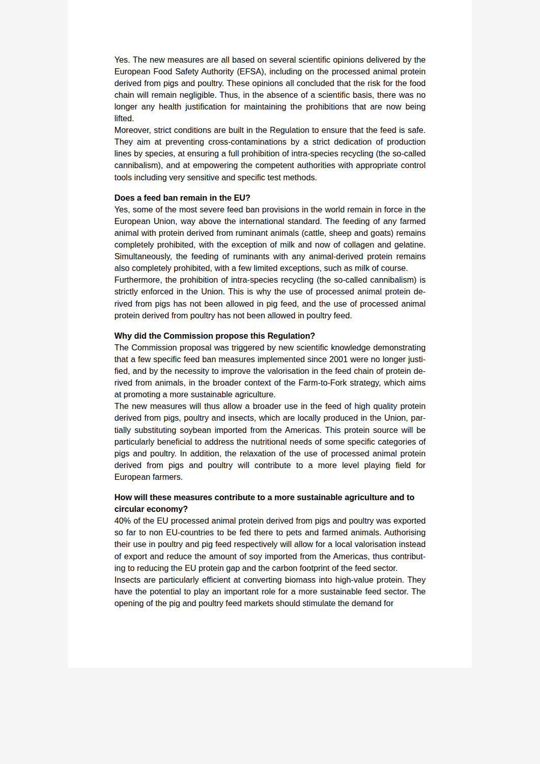Yes. The new measures are all based on several scientific opinions delivered by the European Food Safety Authority (EFSA), including on the processed animal protein derived from pigs and poultry. These opinions all concluded that the risk for the food chain will remain negligible. Thus, in the absence of a scientific basis, there was no longer any health justification for maintaining the prohibitions that are now being lifted.
Moreover, strict conditions are built in the Regulation to ensure that the feed is safe. They aim at preventing cross-contaminations by a strict dedication of production lines by species, at ensuring a full prohibition of intra-species recycling (the so-called cannibalism), and at empowering the competent authorities with appropriate control tools including very sensitive and specific test methods.
Does a feed ban remain in the EU?
Yes, some of the most severe feed ban provisions in the world remain in force in the European Union, way above the international standard. The feeding of any farmed animal with protein derived from ruminant animals (cattle, sheep and goats) remains completely prohibited, with the exception of milk and now of collagen and gelatine. Simultaneously, the feeding of ruminants with any animal-derived protein remains also completely prohibited, with a few limited exceptions, such as milk of course.
Furthermore, the prohibition of intra-species recycling (the so-called cannibalism) is strictly enforced in the Union. This is why the use of processed animal protein derived from pigs has not been allowed in pig feed, and the use of processed animal protein derived from poultry has not been allowed in poultry feed.
Why did the Commission propose this Regulation?
The Commission proposal was triggered by new scientific knowledge demonstrating that a few specific feed ban measures implemented since 2001 were no longer justified, and by the necessity to improve the valorisation in the feed chain of protein derived from animals, in the broader context of the Farm-to-Fork strategy, which aims at promoting a more sustainable agriculture.
The new measures will thus allow a broader use in the feed of high quality protein derived from pigs, poultry and insects, which are locally produced in the Union, partially substituting soybean imported from the Americas. This protein source will be particularly beneficial to address the nutritional needs of some specific categories of pigs and poultry. In addition, the relaxation of the use of processed animal protein derived from pigs and poultry will contribute to a more level playing field for European farmers.
How will these measures contribute to a more sustainable agriculture and to circular economy?
40% of the EU processed animal protein derived from pigs and poultry was exported so far to non EU-countries to be fed there to pets and farmed animals. Authorising their use in poultry and pig feed respectively will allow for a local valorisation instead of export and reduce the amount of soy imported from the Americas, thus contributing to reducing the EU protein gap and the carbon footprint of the feed sector.
Insects are particularly efficient at converting biomass into high-value protein. They have the potential to play an important role for a more sustainable feed sector. The opening of the pig and poultry feed markets should stimulate the demand for